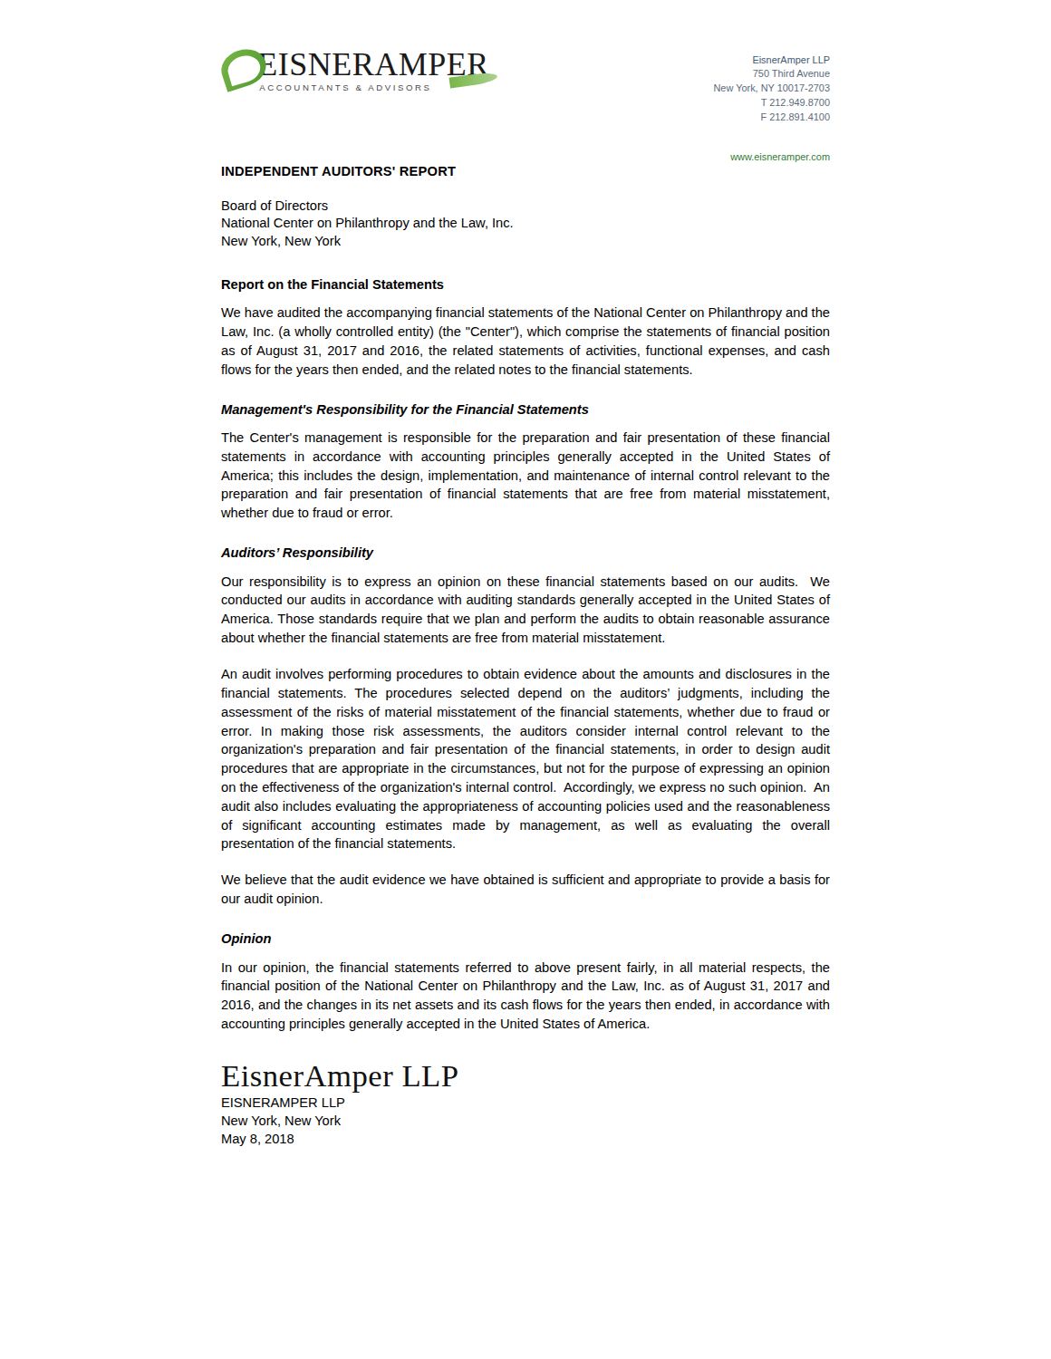LLP
EISNERAMPER
ACCOUNTANTS & ADVISORS
EisnerAmper LLP
750 Third Avenue
New York, NY 10017-2703
T 212.949.8700
F 212.891.4100
www.eisneramper.com
INDEPENDENT AUDITORS' REPORT
Board of Directors
National Center on Philanthropy and the Law, Inc.
New York, New York
Report on the Financial Statements
We have audited the accompanying financial statements of the National Center on Philanthropy and the Law, Inc. (a wholly controlled entity) (the "Center"), which comprise the statements of financial position as of August 31, 2017 and 2016, the related statements of activities, functional expenses, and cash flows for the years then ended, and the related notes to the financial statements.
Management's Responsibility for the Financial Statements
The Center's management is responsible for the preparation and fair presentation of these financial statements in accordance with accounting principles generally accepted in the United States of America; this includes the design, implementation, and maintenance of internal control relevant to the preparation and fair presentation of financial statements that are free from material misstatement, whether due to fraud or error.
Auditors’ Responsibility
Our responsibility is to express an opinion on these financial statements based on our audits. We conducted our audits in accordance with auditing standards generally accepted in the United States of America. Those standards require that we plan and perform the audits to obtain reasonable assurance about whether the financial statements are free from material misstatement.
An audit involves performing procedures to obtain evidence about the amounts and disclosures in the financial statements. The procedures selected depend on the auditors’ judgments, including the assessment of the risks of material misstatement of the financial statements, whether due to fraud or error. In making those risk assessments, the auditors consider internal control relevant to the organization's preparation and fair presentation of the financial statements, in order to design audit procedures that are appropriate in the circumstances, but not for the purpose of expressing an opinion on the effectiveness of the organization's internal control. Accordingly, we express no such opinion. An audit also includes evaluating the appropriateness of accounting policies used and the reasonableness of significant accounting estimates made by management, as well as evaluating the overall presentation of the financial statements.
We believe that the audit evidence we have obtained is sufficient and appropriate to provide a basis for our audit opinion.
Opinion
In our opinion, the financial statements referred to above present fairly, in all material respects, the financial position of the National Center on Philanthropy and the Law, Inc. as of August 31, 2017 and 2016, and the changes in its net assets and its cash flows for the years then ended, in accordance with accounting principles generally accepted in the United States of America.
EisnerAmper LLP
EISNERAMPER LLP
New York, New York
May 8, 2018